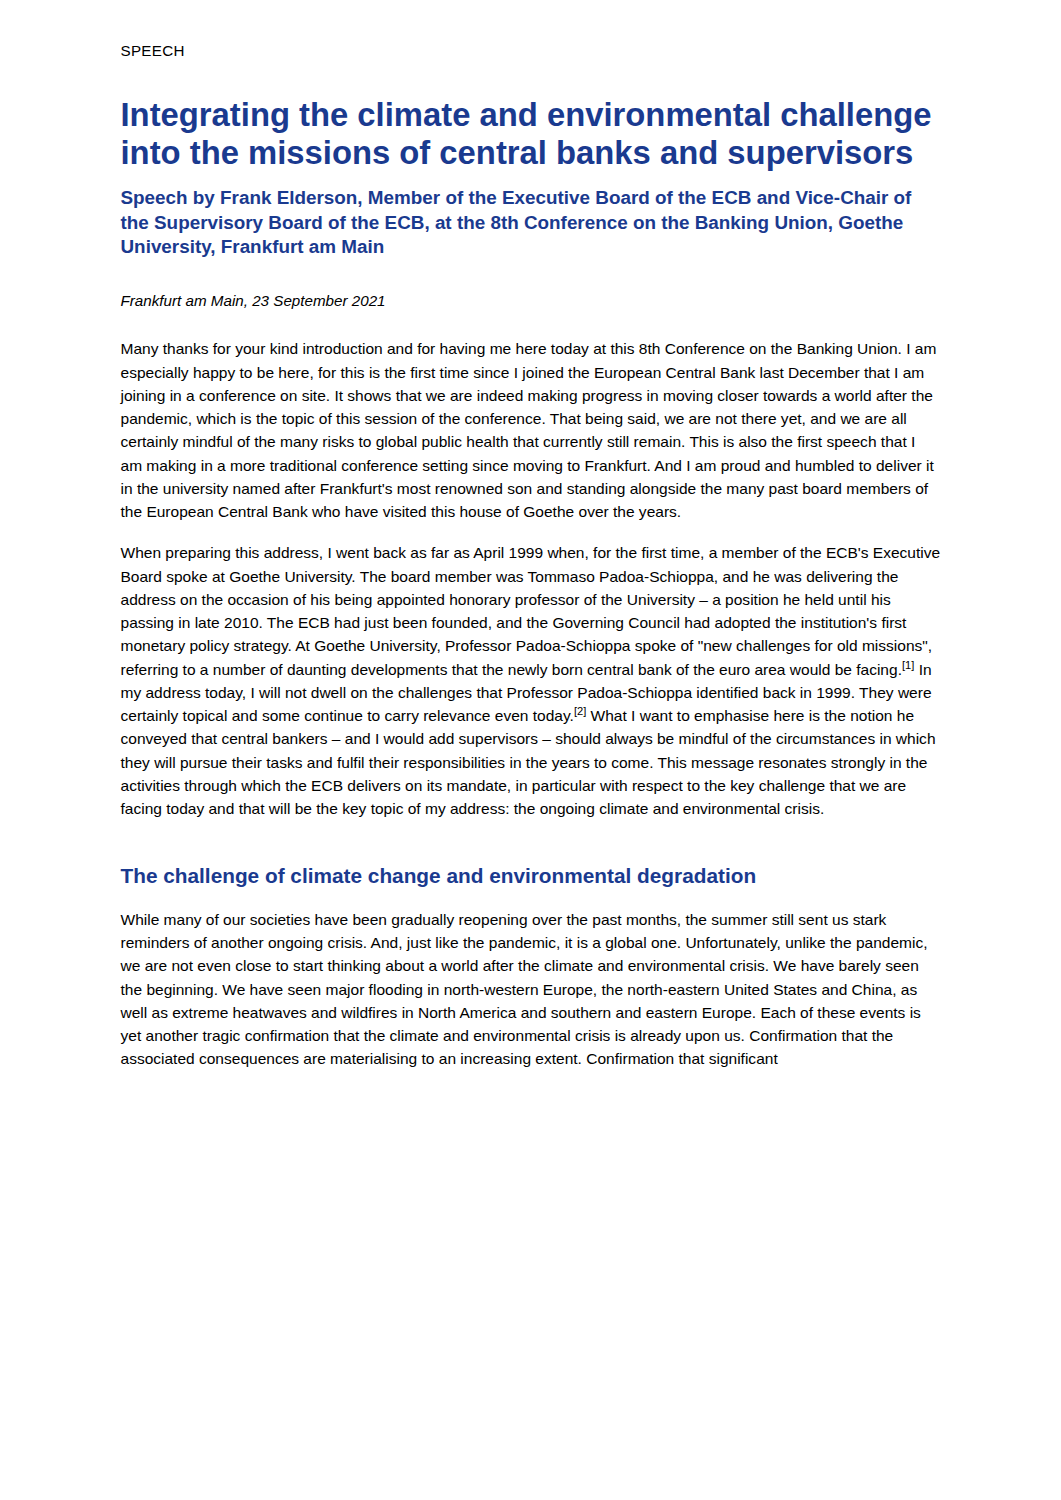SPEECH
Integrating the climate and environmental challenge into the missions of central banks and supervisors
Speech by Frank Elderson, Member of the Executive Board of the ECB and Vice-Chair of the Supervisory Board of the ECB, at the 8th Conference on the Banking Union, Goethe University, Frankfurt am Main
Frankfurt am Main, 23 September 2021
Many thanks for your kind introduction and for having me here today at this 8th Conference on the Banking Union. I am especially happy to be here, for this is the first time since I joined the European Central Bank last December that I am joining in a conference on site. It shows that we are indeed making progress in moving closer towards a world after the pandemic, which is the topic of this session of the conference. That being said, we are not there yet, and we are all certainly mindful of the many risks to global public health that currently still remain. This is also the first speech that I am making in a more traditional conference setting since moving to Frankfurt. And I am proud and humbled to deliver it in the university named after Frankfurt's most renowned son and standing alongside the many past board members of the European Central Bank who have visited this house of Goethe over the years.
When preparing this address, I went back as far as April 1999 when, for the first time, a member of the ECB's Executive Board spoke at Goethe University. The board member was Tommaso Padoa-Schioppa, and he was delivering the address on the occasion of his being appointed honorary professor of the University – a position he held until his passing in late 2010. The ECB had just been founded, and the Governing Council had adopted the institution's first monetary policy strategy. At Goethe University, Professor Padoa-Schioppa spoke of "new challenges for old missions", referring to a number of daunting developments that the newly born central bank of the euro area would be facing.[1] In my address today, I will not dwell on the challenges that Professor Padoa-Schioppa identified back in 1999. They were certainly topical and some continue to carry relevance even today.[2] What I want to emphasise here is the notion he conveyed that central bankers – and I would add supervisors – should always be mindful of the circumstances in which they will pursue their tasks and fulfil their responsibilities in the years to come. This message resonates strongly in the activities through which the ECB delivers on its mandate, in particular with respect to the key challenge that we are facing today and that will be the key topic of my address: the ongoing climate and environmental crisis.
The challenge of climate change and environmental degradation
While many of our societies have been gradually reopening over the past months, the summer still sent us stark reminders of another ongoing crisis. And, just like the pandemic, it is a global one. Unfortunately, unlike the pandemic, we are not even close to start thinking about a world after the climate and environmental crisis. We have barely seen the beginning. We have seen major flooding in north-western Europe, the north-eastern United States and China, as well as extreme heatwaves and wildfires in North America and southern and eastern Europe. Each of these events is yet another tragic confirmation that the climate and environmental crisis is already upon us. Confirmation that the associated consequences are materialising to an increasing extent. Confirmation that significant